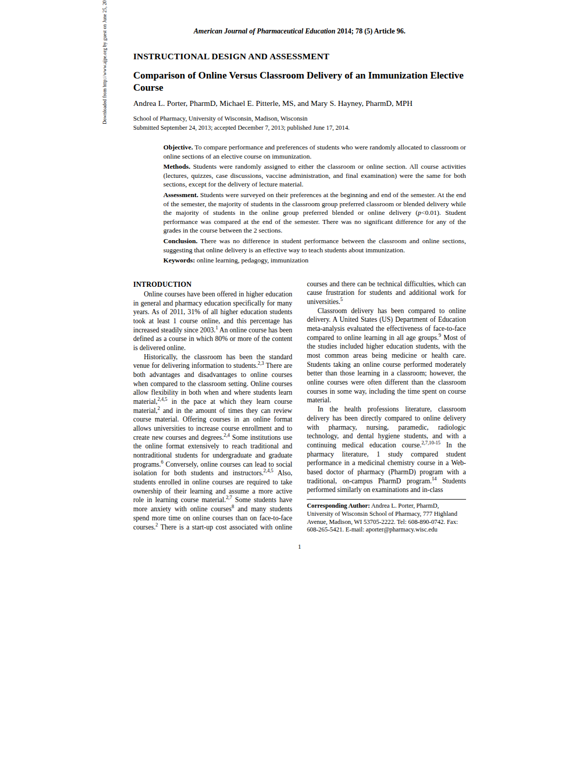Downloaded from http://www.ajpe.org by guest on June 25, 2022. © 2014 American Association of Colleges of Pharmacy
American Journal of Pharmaceutical Education 2014; 78 (5) Article 96.
INSTRUCTIONAL DESIGN AND ASSESSMENT
Comparison of Online Versus Classroom Delivery of an Immunization Elective Course
Andrea L. Porter, PharmD, Michael E. Pitterle, MS, and Mary S. Hayney, PharmD, MPH
School of Pharmacy, University of Wisconsin, Madison, Wisconsin
Submitted September 24, 2013; accepted December 7, 2013; published June 17, 2014.
Objective. To compare performance and preferences of students who were randomly allocated to classroom or online sections of an elective course on immunization.
Methods. Students were randomly assigned to either the classroom or online section. All course activities (lectures, quizzes, case discussions, vaccine administration, and final examination) were the same for both sections, except for the delivery of lecture material.
Assessment. Students were surveyed on their preferences at the beginning and end of the semester. At the end of the semester, the majority of students in the classroom group preferred classroom or blended delivery while the majority of students in the online group preferred blended or online delivery (p<0.01). Student performance was compared at the end of the semester. There was no significant difference for any of the grades in the course between the 2 sections.
Conclusion. There was no difference in student performance between the classroom and online sections, suggesting that online delivery is an effective way to teach students about immunization.
Keywords: online learning, pedagogy, immunization
INTRODUCTION
Online courses have been offered in higher education in general and pharmacy education specifically for many years. As of 2011, 31% of all higher education students took at least 1 course online, and this percentage has increased steadily since 2003.1 An online course has been defined as a course in which 80% or more of the content is delivered online.
Historically, the classroom has been the standard venue for delivering information to students.2,3 There are both advantages and disadvantages to online courses when compared to the classroom setting. Online courses allow flexibility in both when and where students learn material,2,4,5 in the pace at which they learn course material,2 and in the amount of times they can review course material. Offering courses in an online format allows universities to increase course enrollment and to create new courses and degrees.2,4 Some institutions use the online format extensively to reach traditional and nontraditional students for undergraduate and graduate programs.6 Conversely, online courses can lead to social isolation for both students and instructors.2,4,5 Also, students enrolled in online courses are required to take ownership of their learning and assume a more active role in learning course material.2,7 Some students have more anxiety with online courses8 and many students spend more time on online courses than on face-to-face courses.2 There is a start-up cost associated with online courses and there can be technical difficulties, which can cause frustration for students and additional work for universities.5
Classroom delivery has been compared to online delivery. A United States (US) Department of Education meta-analysis evaluated the effectiveness of face-to-face compared to online learning in all age groups.9 Most of the studies included higher education students, with the most common areas being medicine or health care. Students taking an online course performed moderately better than those learning in a classroom; however, the online courses were often different than the classroom courses in some way, including the time spent on course material.
In the health professions literature, classroom delivery has been directly compared to online delivery with pharmacy, nursing, paramedic, radiologic technology, and dental hygiene students, and with a continuing medical education course.2,7,10-15 In the pharmacy literature, 1 study compared student performance in a medicinal chemistry course in a Web-based doctor of pharmacy (PharmD) program with a traditional, on-campus PharmD program.14 Students performed similarly on examinations and in-class
Corresponding Author: Andrea L. Porter, PharmD, University of Wisconsin School of Pharmacy, 777 Highland Avenue, Madison, WI 53705-2222. Tel: 608-890-0742. Fax: 608-265-5421. E-mail: aporter@pharmacy.wisc.edu
1